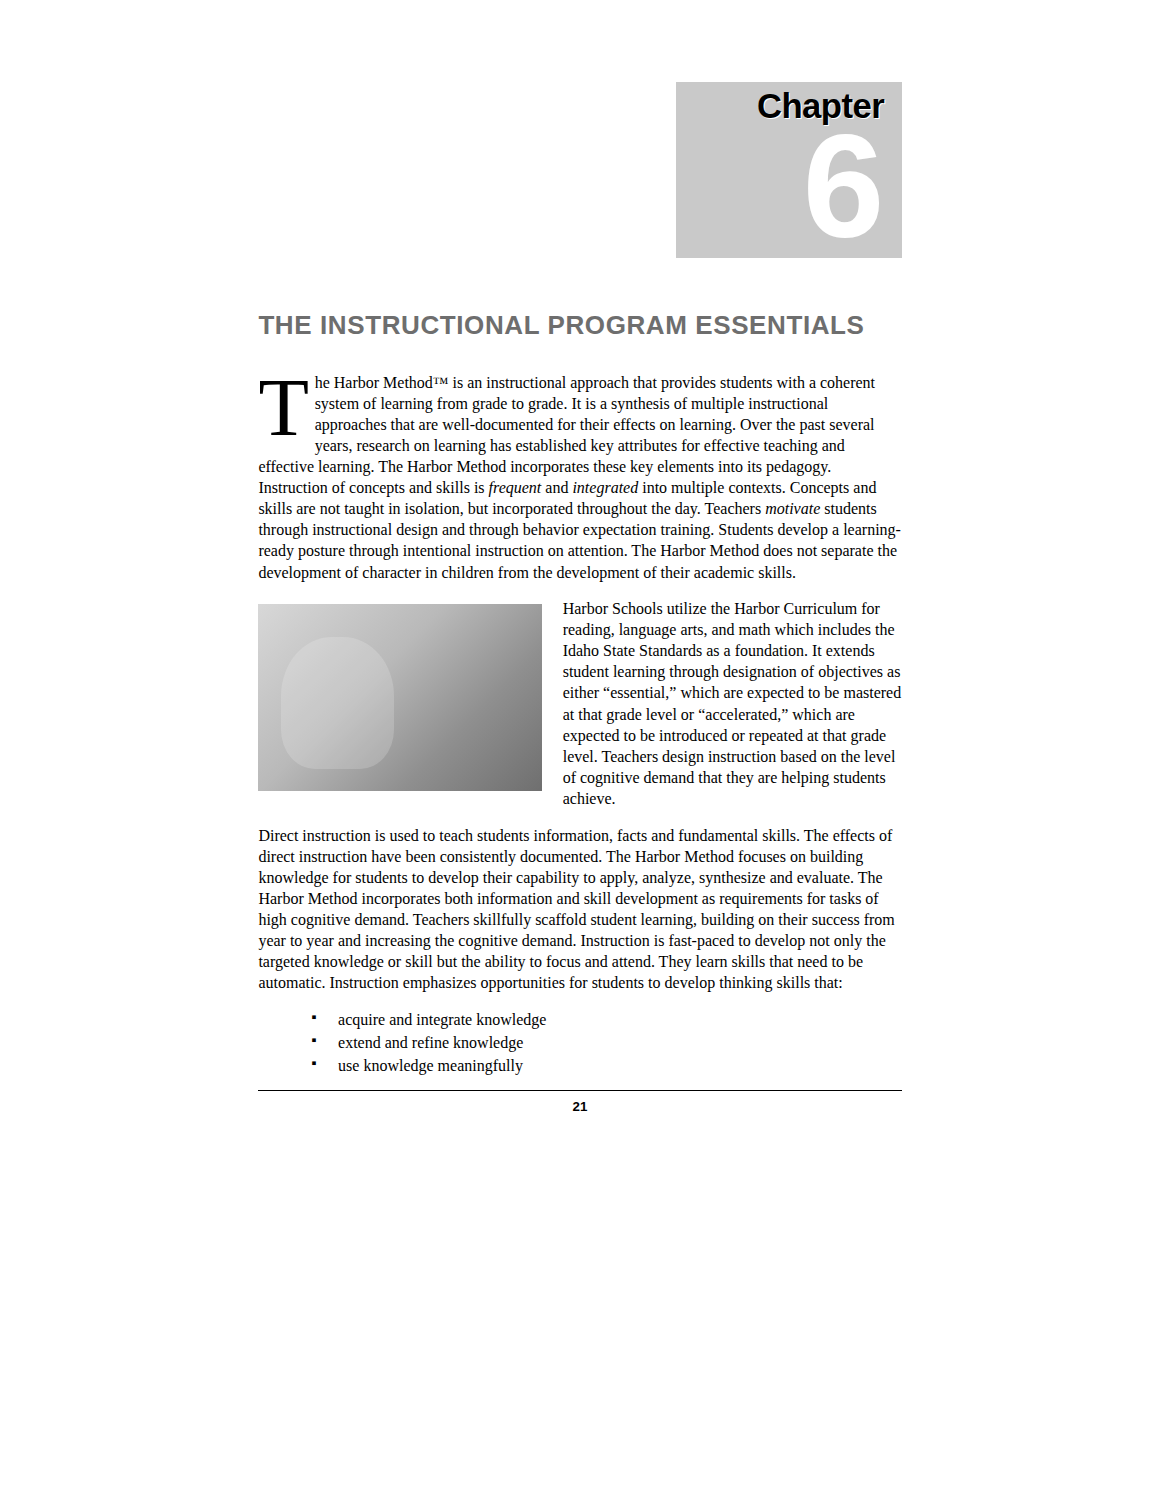Chapter
6
THE INSTRUCTIONAL PROGRAM ESSENTIALS
The Harbor Method™ is an instructional approach that provides students with a coherent system of learning from grade to grade. It is a synthesis of multiple instructional approaches that are well-documented for their effects on learning. Over the past several years, research on learning has established key attributes for effective teaching and effective learning. The Harbor Method incorporates these key elements into its pedagogy. Instruction of concepts and skills is frequent and integrated into multiple contexts. Concepts and skills are not taught in isolation, but incorporated throughout the day. Teachers motivate students through instructional design and through behavior expectation training. Students develop a learning-ready posture through intentional instruction on attention. The Harbor Method does not separate the development of character in children from the development of their academic skills.
Harbor Schools utilize the Harbor Curriculum for reading, language arts, and math which includes the Idaho State Standards as a foundation. It extends student learning through designation of objectives as either “essential,” which are expected to be mastered at that grade level or “accelerated,” which are expected to be introduced or repeated at that grade level. Teachers design instruction based on the level of cognitive demand that they are helping students achieve.
Direct instruction is used to teach students information, facts and fundamental skills. The effects of direct instruction have been consistently documented. The Harbor Method focuses on building knowledge for students to develop their capability to apply, analyze, synthesize and evaluate. The Harbor Method incorporates both information and skill development as requirements for tasks of high cognitive demand. Teachers skillfully scaffold student learning, building on their success from year to year and increasing the cognitive demand. Instruction is fast-paced to develop not only the targeted knowledge or skill but the ability to focus and attend. They learn skills that need to be automatic. Instruction emphasizes opportunities for students to develop thinking skills that:
acquire and integrate knowledge
extend and refine knowledge
use knowledge meaningfully
21